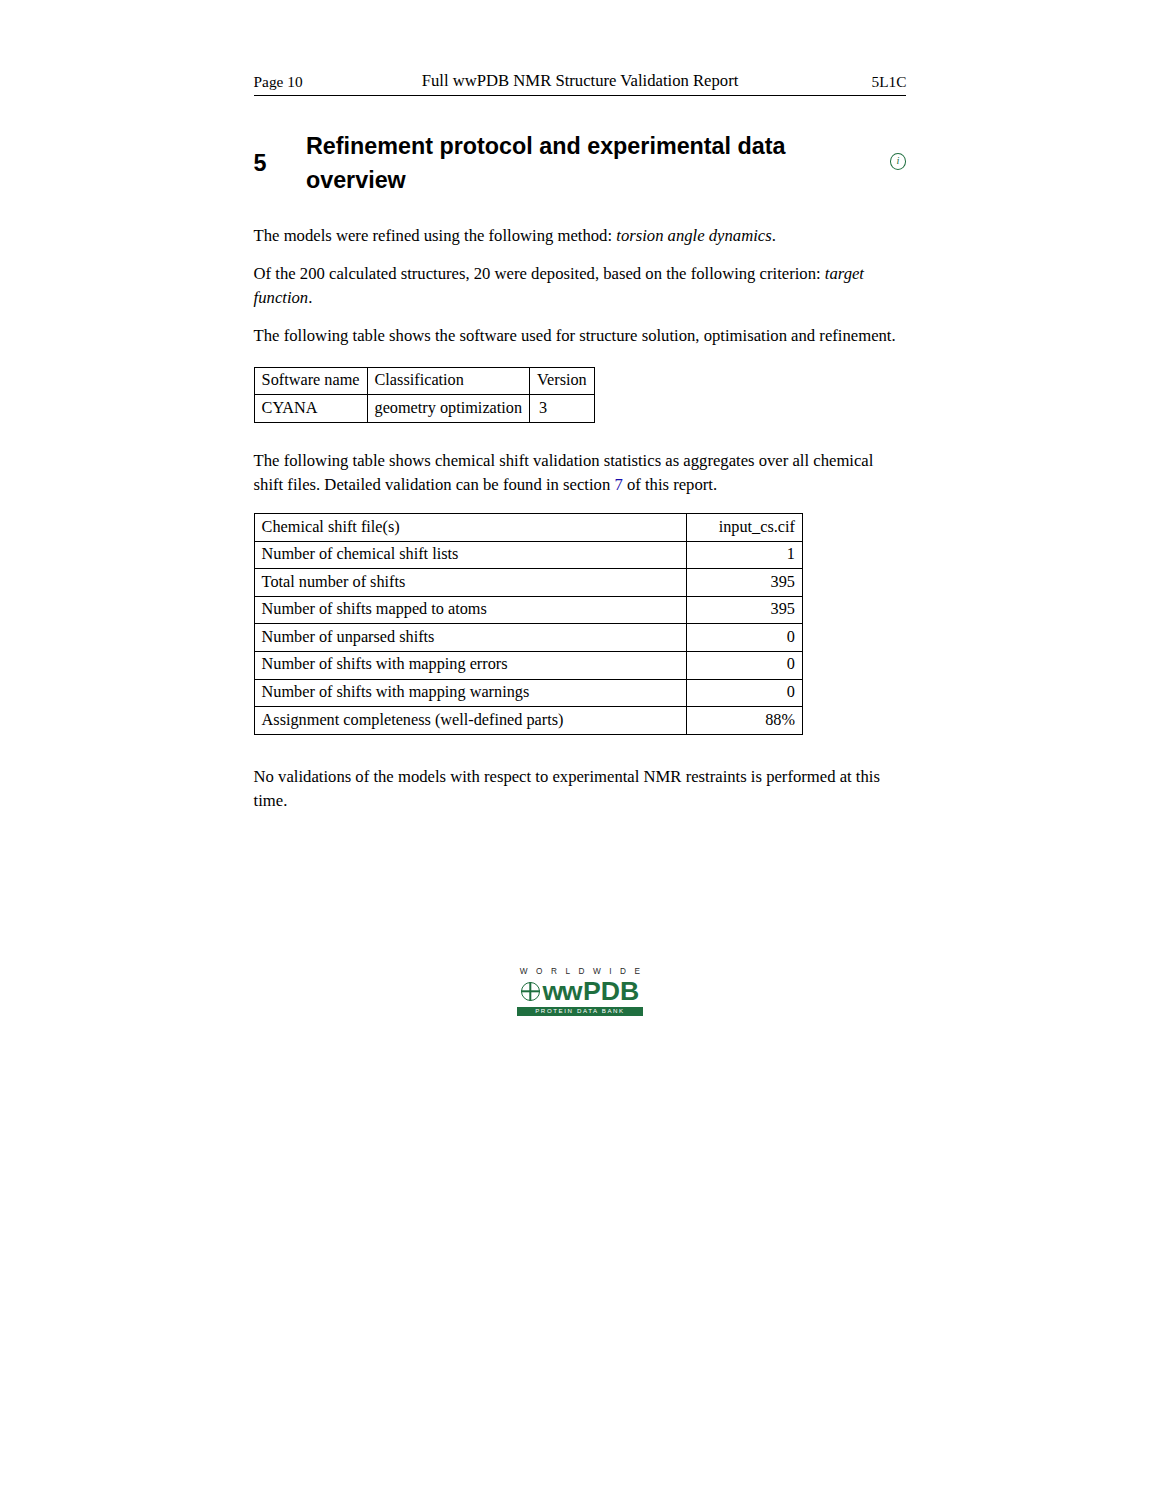Page 10
Full wwPDB NMR Structure Validation Report
5L1C
5 Refinement protocol and experimental data overview i
The models were refined using the following method: torsion angle dynamics.
Of the 200 calculated structures, 20 were deposited, based on the following criterion: target function.
The following table shows the software used for structure solution, optimisation and refinement.
| Software name | Classification | Version |
| --- | --- | --- |
| CYANA | geometry optimization | 3 |
The following table shows chemical shift validation statistics as aggregates over all chemical shift files. Detailed validation can be found in section 7 of this report.
| Chemical shift file(s) | input_cs.cif |
| Number of chemical shift lists | 1 |
| Total number of shifts | 395 |
| Number of shifts mapped to atoms | 395 |
| Number of unparsed shifts | 0 |
| Number of shifts with mapping errors | 0 |
| Number of shifts with mapping warnings | 0 |
| Assignment completeness (well-defined parts) | 88% |
No validations of the models with respect to experimental NMR restraints is performed at this time.
W O R L D W I D E
ww PDB
PROTEIN DATA BANK